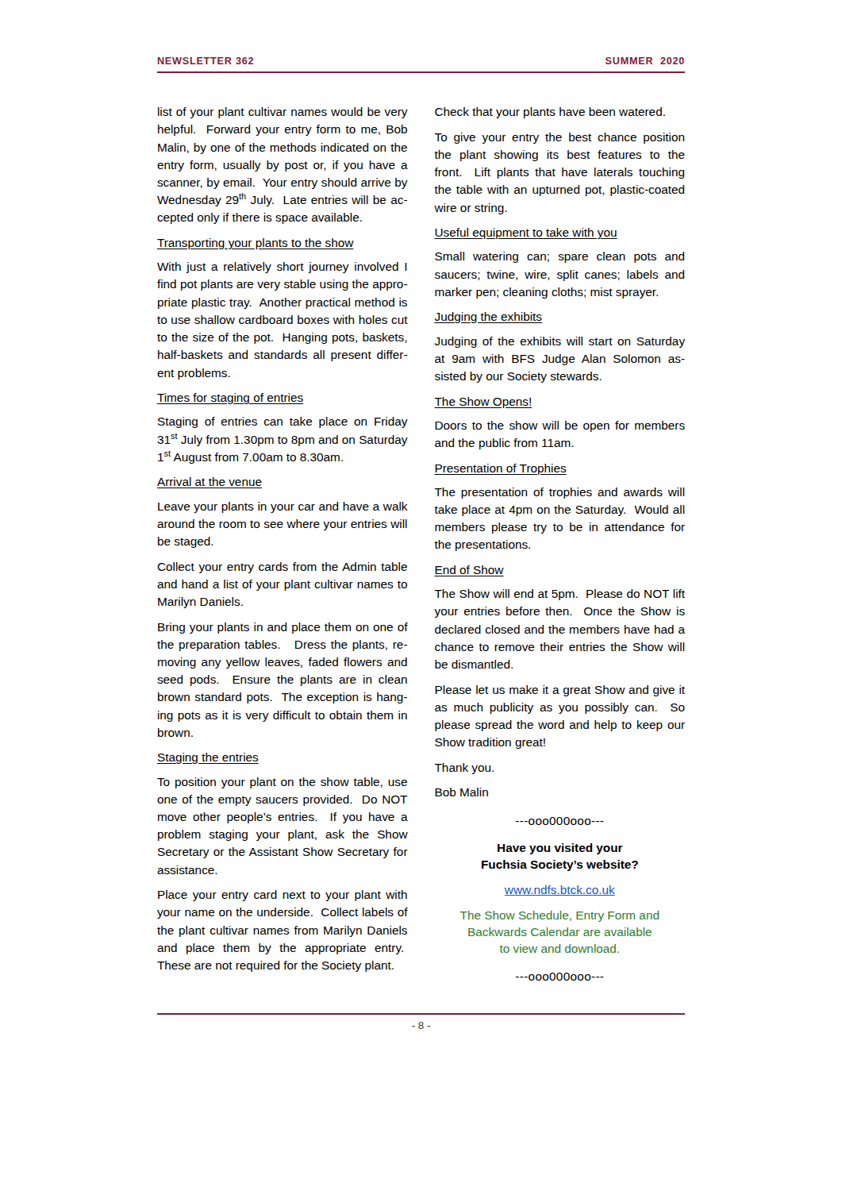Newsletter 362 Summer 2020
list of your plant cultivar names would be very helpful. Forward your entry form to me, Bob Malin, by one of the methods indicated on the entry form, usually by post or, if you have a scanner, by email. Your entry should arrive by Wednesday 29th July. Late entries will be accepted only if there is space available.
Transporting your plants to the show
With just a relatively short journey involved I find pot plants are very stable using the appropriate plastic tray. Another practical method is to use shallow cardboard boxes with holes cut to the size of the pot. Hanging pots, baskets, half-baskets and standards all present different problems.
Times for staging of entries
Staging of entries can take place on Friday 31st July from 1.30pm to 8pm and on Saturday 1st August from 7.00am to 8.30am.
Arrival at the venue
Leave your plants in your car and have a walk around the room to see where your entries will be staged.
Collect your entry cards from the Admin table and hand a list of your plant cultivar names to Marilyn Daniels.
Bring your plants in and place them on one of the preparation tables. Dress the plants, removing any yellow leaves, faded flowers and seed pods. Ensure the plants are in clean brown standard pots. The exception is hanging pots as it is very difficult to obtain them in brown.
Staging the entries
To position your plant on the show table, use one of the empty saucers provided. Do NOT move other people’s entries. If you have a problem staging your plant, ask the Show Secretary or the Assistant Show Secretary for assistance.
Place your entry card next to your plant with your name on the underside. Collect labels of the plant cultivar names from Marilyn Daniels and place them by the appropriate entry. These are not required for the Society plant.
Check that your plants have been watered.
To give your entry the best chance position the plant showing its best features to the front. Lift plants that have laterals touching the table with an upturned pot, plastic-coated wire or string.
Useful equipment to take with you
Small watering can; spare clean pots and saucers; twine, wire, split canes; labels and marker pen; cleaning cloths; mist sprayer.
Judging the exhibits
Judging of the exhibits will start on Saturday at 9am with BFS Judge Alan Solomon assisted by our Society stewards.
The Show Opens!
Doors to the show will be open for members and the public from 11am.
Presentation of Trophies
The presentation of trophies and awards will take place at 4pm on the Saturday. Would all members please try to be in attendance for the presentations.
End of Show
The Show will end at 5pm. Please do NOT lift your entries before then. Once the Show is declared closed and the members have had a chance to remove their entries the Show will be dismantled.
Please let us make it a great Show and give it as much publicity as you possibly can. So please spread the word and help to keep our Show tradition great!
Thank you.
Bob Malin
---ooo000ooo---
Have you visited your
Fuchsia Society’s website?
www.ndfs.btck.co.uk
The Show Schedule, Entry Form and Backwards Calendar are available
to view and download.
---ooo000ooo---
- 8 -